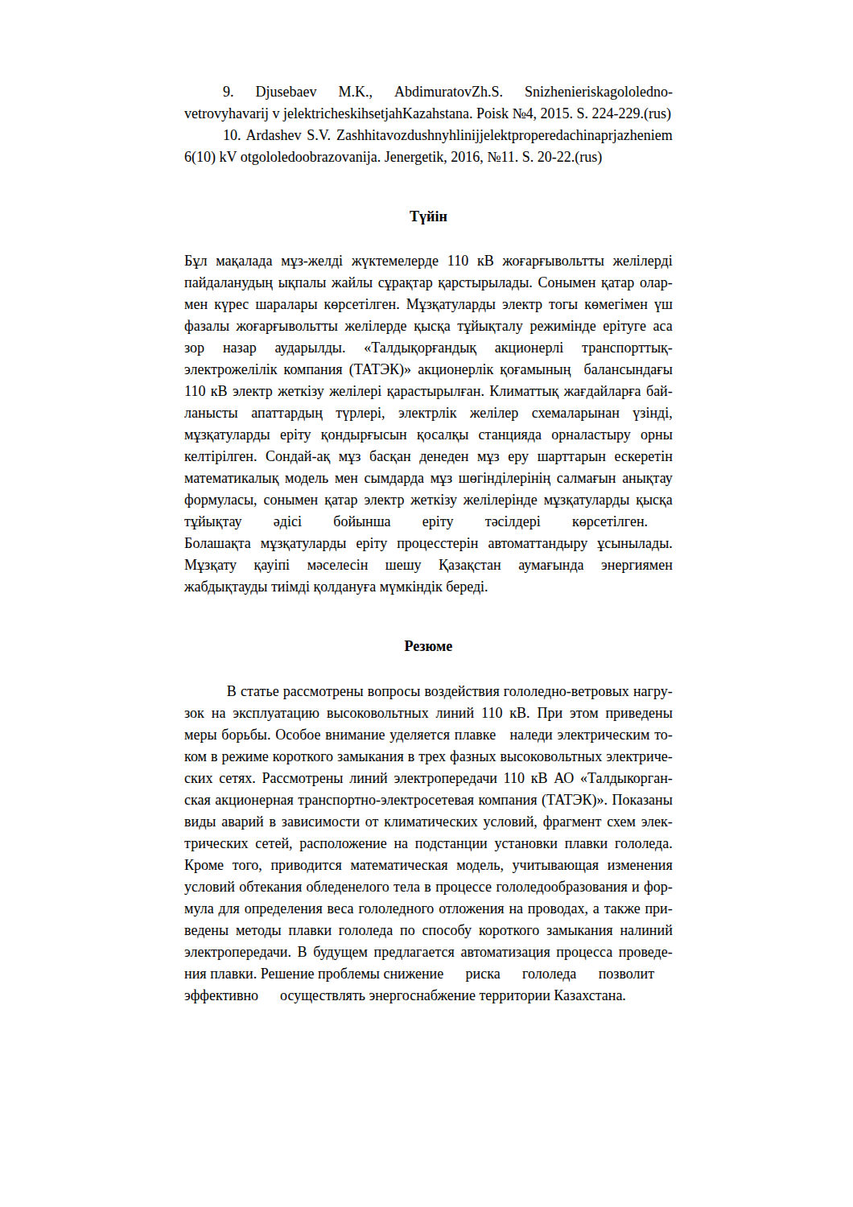9. Djusebaev M.K., AbdimuratovZh.S. Snizhenieriskagololedno-vetrovyhavarij v jelektricheskihsetjahKazahstana. Poisk №4, 2015. S. 224-229.(rus)
10. Ardashev S.V. Zashhitavozdushnyhlinijjelektproperedachinaprjazheniem 6(10) kV otgololedoobrazovanija. Jenergetik, 2016, №11. S. 20-22.(rus)
Түйін
Бұл мақалада мұз-желді жүктемелерде 110 кВ жоғарғывольтты желілерді пайдаланудың ықпалы жайлы сұрақтар қарстырылады. Сонымен қатар олармен күрес шаралары көрсетілген. Мұзқатуларды электр тогы көмегімен үш фазалы жоғарғывольтты желілерде қысқа тұйықталу режимінде ерітуге аса зор назар аударылды. «Талдықорғандық акционерлі транспорттық-электрожелілік компания (ТАТЭК)» акционерлік қоғамының балансындағы 110 кВ электр жеткізу желілері қарастырылған. Климаттық жағдайларға байланысты апаттардың түрлері, электрлік желілер схемаларынан үзінді, мұзқатуларды еріту қондырғысын қосалқы станцияда орналастыру орны келтірілген. Сондай-ақ мұз басқан денеден мұз еру шарттарын ескеретін математикалық модель мен сымдарда мұз шөгінділерінің салмағын анықтау формуласы, сонымен қатар электр жеткізу желілерінде мұзқатуларды қысқа тұйықтау әдісі бойынша еріту тәсілдері көрсетілген. Болашақта мұзқатуларды еріту процесстерін автоматтандыру ұсынылады. Мұзқату қауіпі мәселесін шешу Қазақстан аумағында энергиямен жабдықтауды тиімді қолдануға мүмкіндік береді.
Резюме
В статье рассмотрены вопросы воздействия гололедно-ветровых нагрузок на эксплуатацию высоковольтных линий 110 кВ. При этом приведены меры борьбы. Особое внимание уделяется плавке наледи электрическим током в режиме короткого замыкания в трех фазных высоковольтных электрических сетях. Рассмотрены линий электропередачи 110 кВ АО «Талдыкорганская акционерная транспортно-электросетевая компания (ТАТЭК)». Показаны виды аварий в зависимости от климатических условий, фрагмент схем электрических сетей, расположение на подстанции установки плавки гололеда. Кроме того, приводится математическая модель, учитывающая изменения условий обтекания обледенелого тела в процессе гололедообразования и формула для определения веса гололедного отложения на проводах, а также приведены методы плавки гололеда по способу короткого замыкания налиний электропередачи. В будущем предлагается автоматизация процесса проведения плавки. Решение проблемы снижение риска гололеда позволит эффективно осуществлять энергоснабжение территории Казахстана.